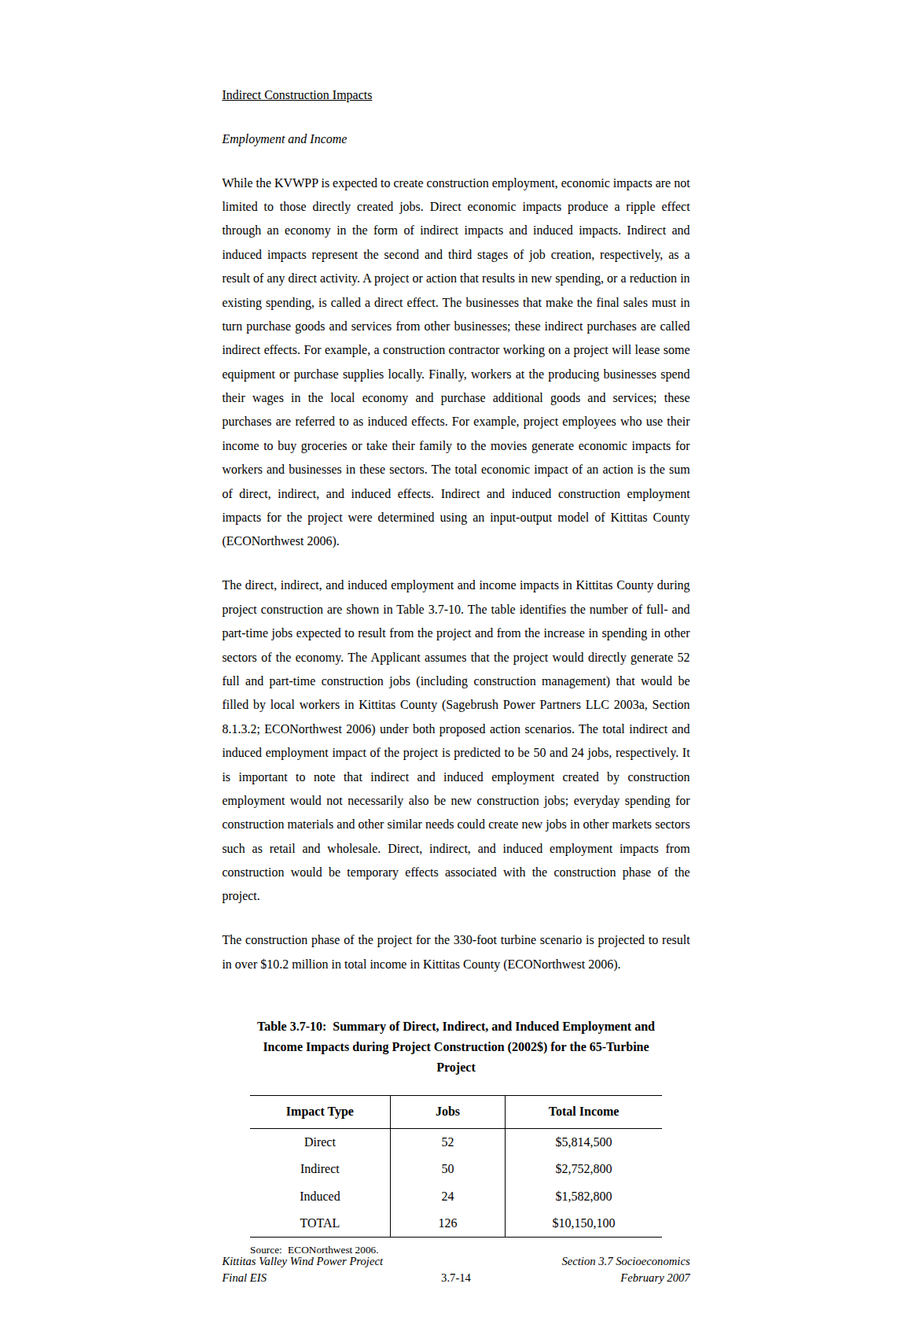Indirect Construction Impacts
Employment and Income
While the KVWPP is expected to create construction employment, economic impacts are not limited to those directly created jobs. Direct economic impacts produce a ripple effect through an economy in the form of indirect impacts and induced impacts. Indirect and induced impacts represent the second and third stages of job creation, respectively, as a result of any direct activity. A project or action that results in new spending, or a reduction in existing spending, is called a direct effect. The businesses that make the final sales must in turn purchase goods and services from other businesses; these indirect purchases are called indirect effects. For example, a construction contractor working on a project will lease some equipment or purchase supplies locally. Finally, workers at the producing businesses spend their wages in the local economy and purchase additional goods and services; these purchases are referred to as induced effects. For example, project employees who use their income to buy groceries or take their family to the movies generate economic impacts for workers and businesses in these sectors. The total economic impact of an action is the sum of direct, indirect, and induced effects. Indirect and induced construction employment impacts for the project were determined using an input-output model of Kittitas County (ECONorthwest 2006).
The direct, indirect, and induced employment and income impacts in Kittitas County during project construction are shown in Table 3.7-10. The table identifies the number of full- and part-time jobs expected to result from the project and from the increase in spending in other sectors of the economy. The Applicant assumes that the project would directly generate 52 full and part-time construction jobs (including construction management) that would be filled by local workers in Kittitas County (Sagebrush Power Partners LLC 2003a, Section 8.1.3.2; ECONorthwest 2006) under both proposed action scenarios. The total indirect and induced employment impact of the project is predicted to be 50 and 24 jobs, respectively. It is important to note that indirect and induced employment created by construction employment would not necessarily also be new construction jobs; everyday spending for construction materials and other similar needs could create new jobs in other markets sectors such as retail and wholesale. Direct, indirect, and induced employment impacts from construction would be temporary effects associated with the construction phase of the project.
The construction phase of the project for the 330-foot turbine scenario is projected to result in over $10.2 million in total income in Kittitas County (ECONorthwest 2006).
Table 3.7-10: Summary of Direct, Indirect, and Induced Employment and Income Impacts during Project Construction (2002$) for the 65-Turbine Project
| Impact Type | Jobs | Total Income |
| --- | --- | --- |
| Direct | 52 | $5,814,500 |
| Indirect | 50 | $2,752,800 |
| Induced | 24 | $1,582,800 |
| TOTAL | 126 | $10,150,100 |
Source: ECONorthwest 2006.
Kittitas Valley Wind Power Project
Section 3.7 Socioeconomics
Final EIS
3.7-14
February 2007